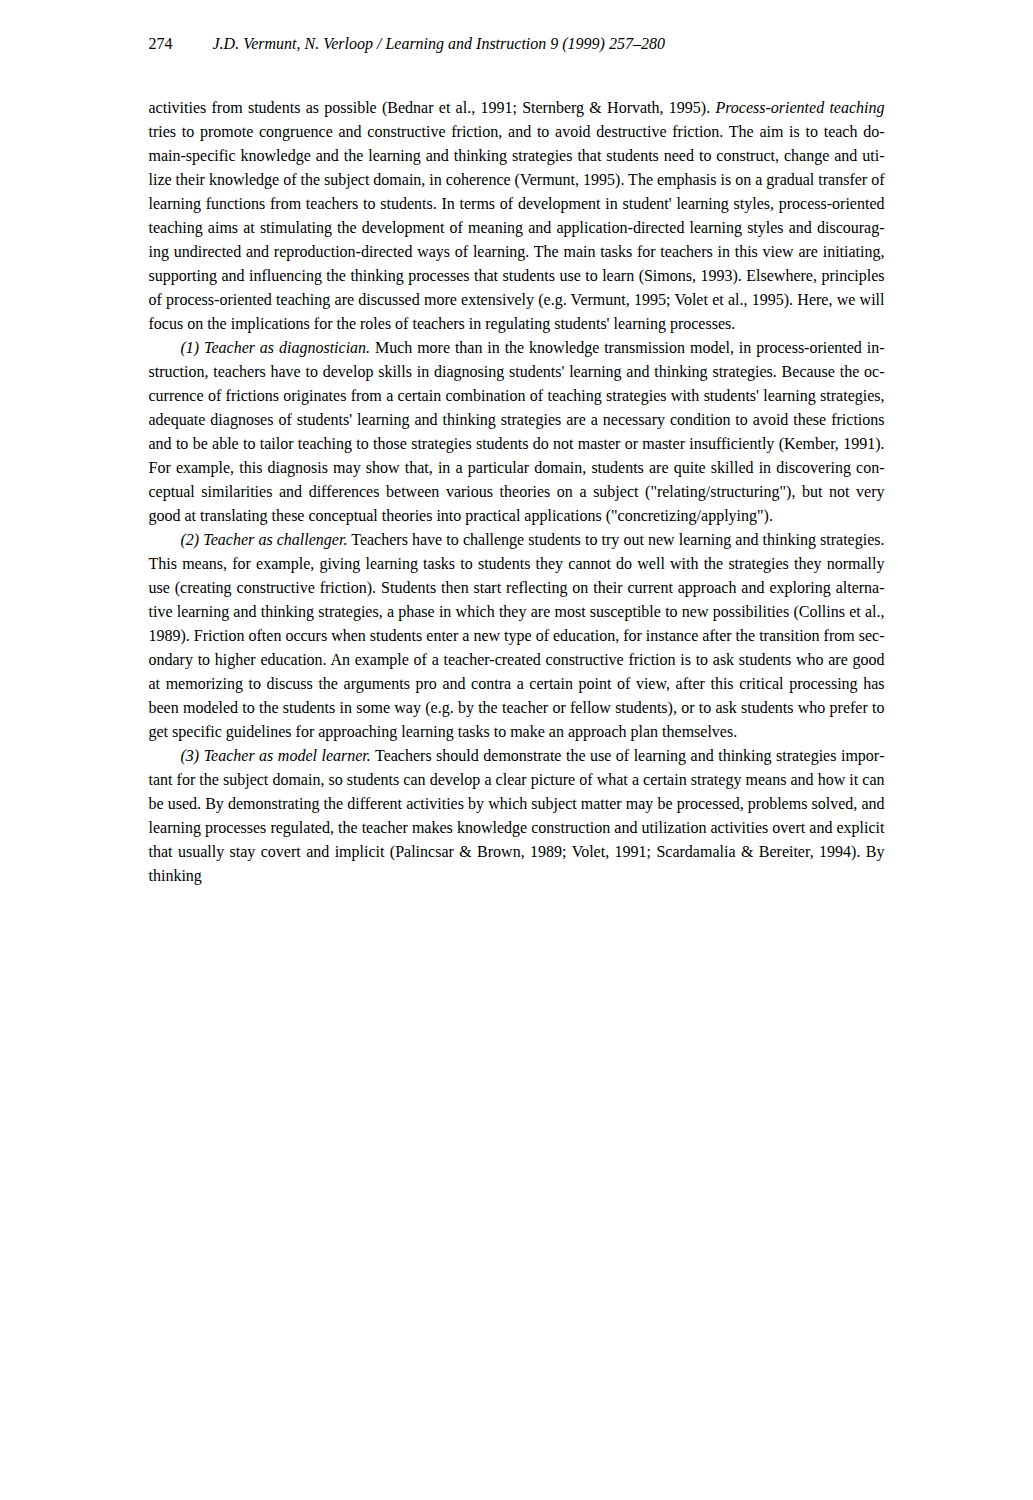274 J.D. Vermunt, N. Verloop / Learning and Instruction 9 (1999) 257–280
activities from students as possible (Bednar et al., 1991; Sternberg & Horvath, 1995). Process-oriented teaching tries to promote congruence and constructive friction, and to avoid destructive friction. The aim is to teach domain-specific knowledge and the learning and thinking strategies that students need to construct, change and utilize their knowledge of the subject domain, in coherence (Vermunt, 1995). The emphasis is on a gradual transfer of learning functions from teachers to students. In terms of development in student' learning styles, process-oriented teaching aims at stimulating the development of meaning and application-directed learning styles and discouraging undirected and reproduction-directed ways of learning. The main tasks for teachers in this view are initiating, supporting and influencing the thinking processes that students use to learn (Simons, 1993). Elsewhere, principles of process-oriented teaching are discussed more extensively (e.g. Vermunt, 1995; Volet et al., 1995). Here, we will focus on the implications for the roles of teachers in regulating students' learning processes.
(1) Teacher as diagnostician. Much more than in the knowledge transmission model, in process-oriented instruction, teachers have to develop skills in diagnosing students' learning and thinking strategies. Because the occurrence of frictions originates from a certain combination of teaching strategies with students' learning strategies, adequate diagnoses of students' learning and thinking strategies are a necessary condition to avoid these frictions and to be able to tailor teaching to those strategies students do not master or master insufficiently (Kember, 1991). For example, this diagnosis may show that, in a particular domain, students are quite skilled in discovering conceptual similarities and differences between various theories on a subject ("relating/structuring"), but not very good at translating these conceptual theories into practical applications ("concretizing/applying").
(2) Teacher as challenger. Teachers have to challenge students to try out new learning and thinking strategies. This means, for example, giving learning tasks to students they cannot do well with the strategies they normally use (creating constructive friction). Students then start reflecting on their current approach and exploring alternative learning and thinking strategies, a phase in which they are most susceptible to new possibilities (Collins et al., 1989). Friction often occurs when students enter a new type of education, for instance after the transition from secondary to higher education. An example of a teacher-created constructive friction is to ask students who are good at memorizing to discuss the arguments pro and contra a certain point of view, after this critical processing has been modeled to the students in some way (e.g. by the teacher or fellow students), or to ask students who prefer to get specific guidelines for approaching learning tasks to make an approach plan themselves.
(3) Teacher as model learner. Teachers should demonstrate the use of learning and thinking strategies important for the subject domain, so students can develop a clear picture of what a certain strategy means and how it can be used. By demonstrating the different activities by which subject matter may be processed, problems solved, and learning processes regulated, the teacher makes knowledge construction and utilization activities overt and explicit that usually stay covert and implicit (Palincsar & Brown, 1989; Volet, 1991; Scardamalia & Bereiter, 1994). By thinking